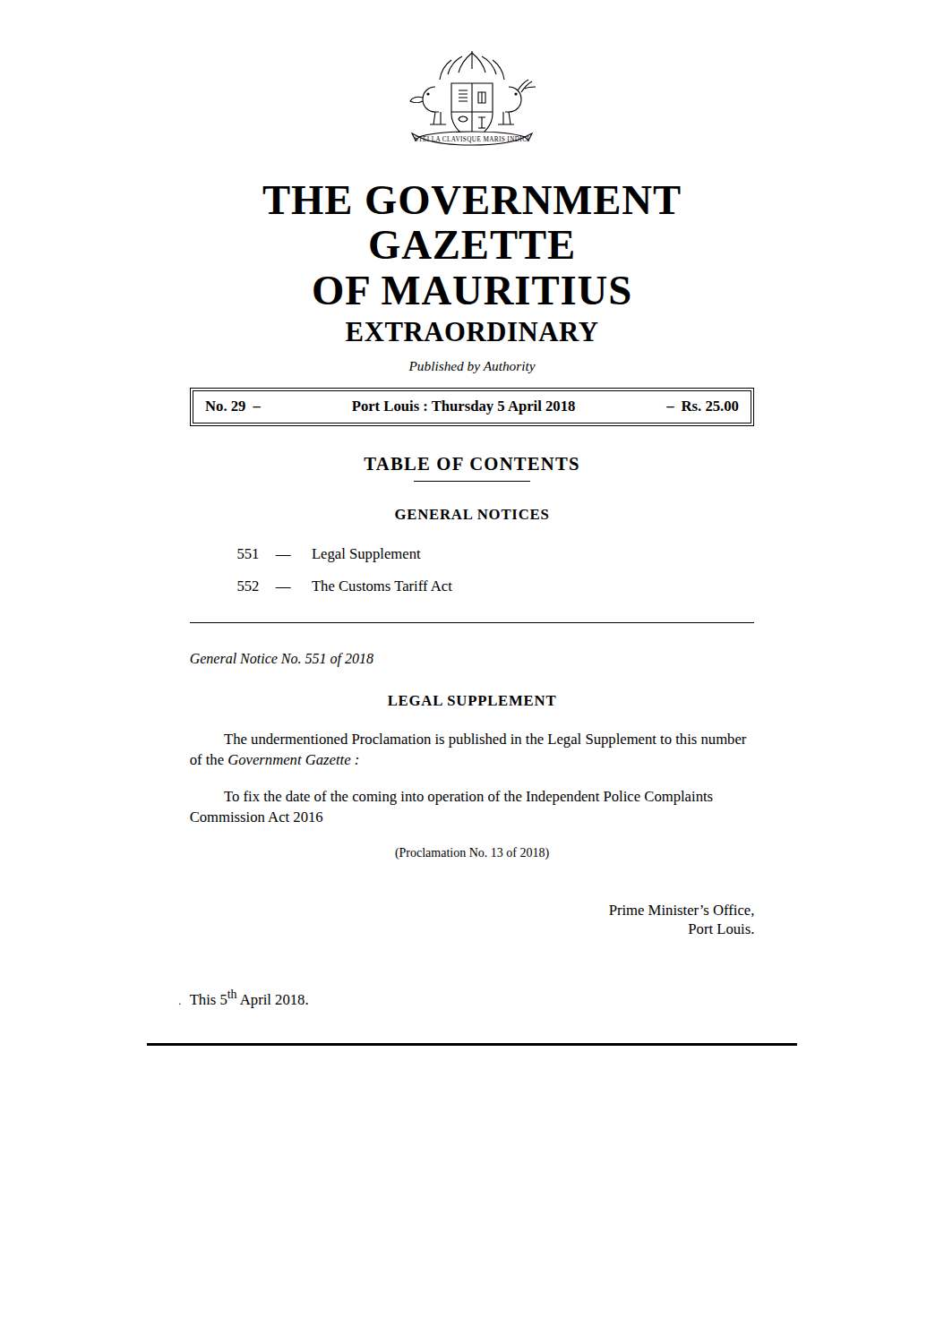STELLA CLAVISQUE MARIS INDICI
THE GOVERNMENT GAZETTE
OF MAURITIUS
EXTRAORDINARY
Published by Authority
No. 29 – Port Louis : Thursday 5 April 2018 – Rs. 25.00
TABLE OF CONTENTS
GENERAL NOTICES
551 — Legal Supplement
552 — The Customs Tariff Act
General Notice No. 551 of 2018
LEGAL SUPPLEMENT
The undermentioned Proclamation is published in the Legal Supplement to this number of the Government Gazette :
To fix the date of the coming into operation of the Independent Police Complaints Commission Act 2016
(Proclamation No. 13 of 2018)
Prime Minister’s Office,
Port Louis.
This 5th April 2018.
.